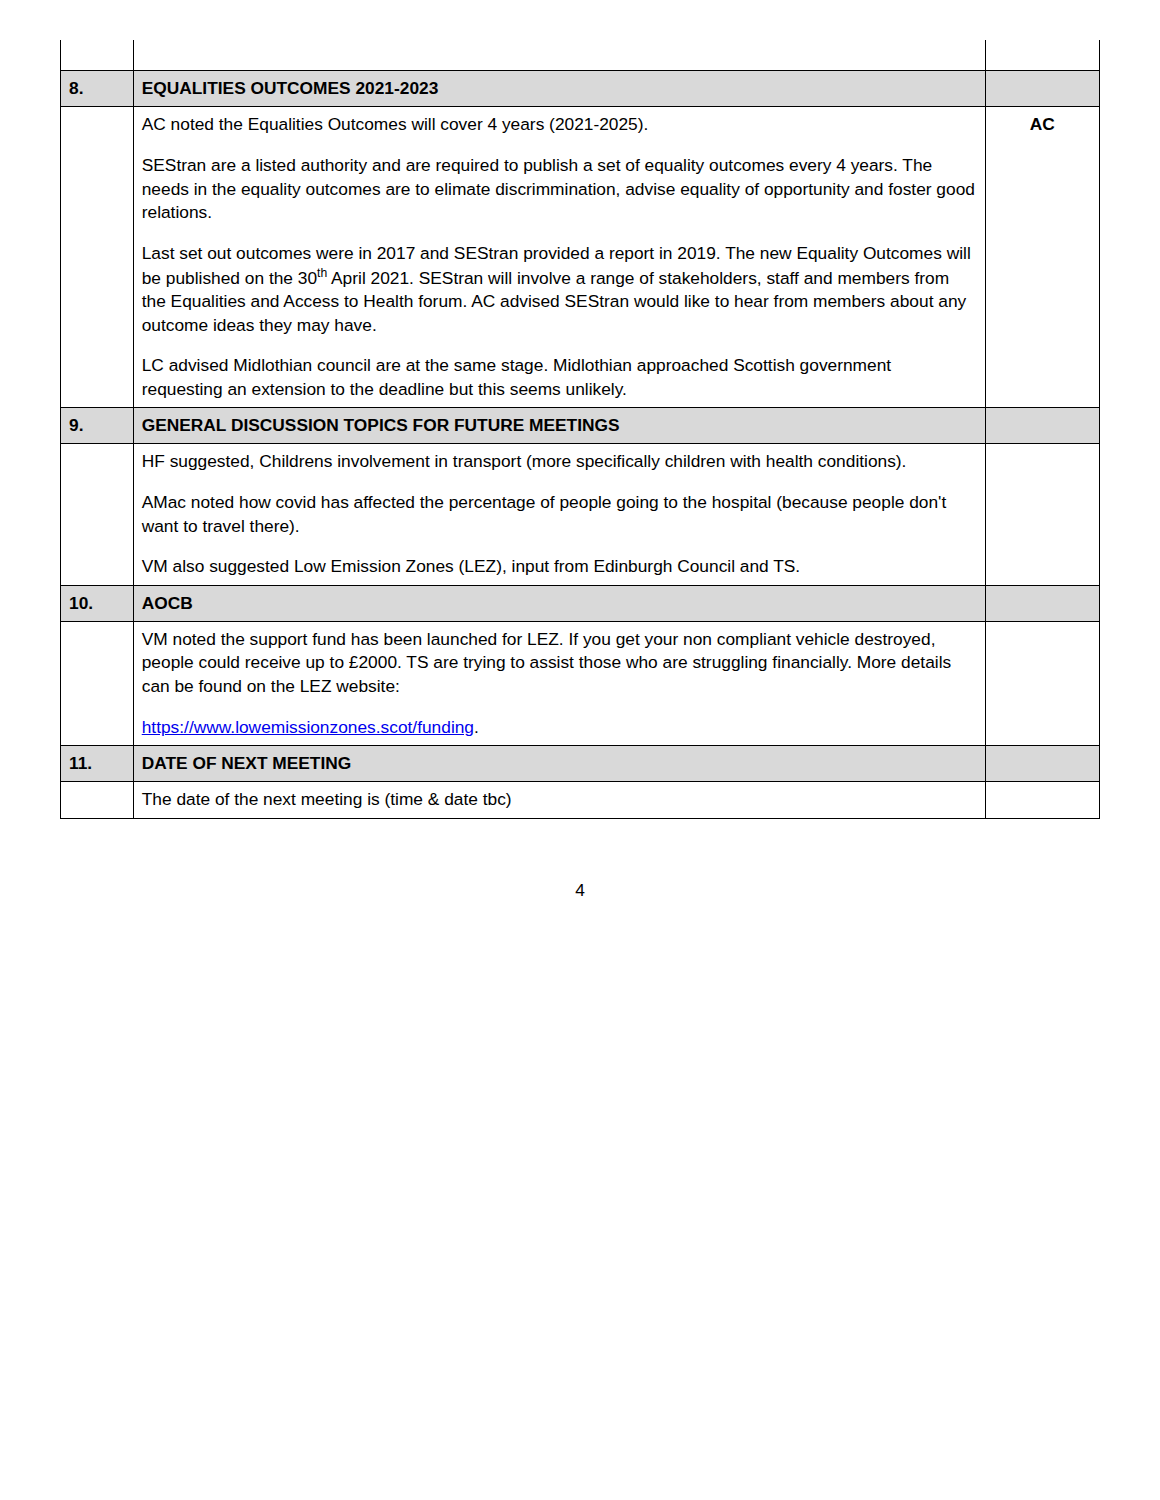| 8. | EQUALITIES OUTCOMES 2021-2023 | |
| | AC noted the Equalities Outcomes will cover 4 years (2021-2025). SEStran are a listed authority and are required to publish a set of equality outcomes every 4 years. The needs in the equality outcomes are to elimate discrimmination, advise equality of opportunity and foster good relations. Last set out outcomes were in 2017 and SEStran provided a report in 2019. The new Equality Outcomes will be published on the 30 th April 2021. SEStran will involve a range of stakeholders, staff and members from the Equalities and Access to Health forum. AC advised SEStran would like to hear from members about any outcome ideas they may have. LC advised Midlothian council are at the same stage. Midlothian approached Scottish government requesting an extension to the deadline but this seems unlikely. | AC |
| 9. | GENERAL DISCUSSION TOPICS FOR FUTURE MEETINGS | |
| | HF suggested, Childrens involvement in transport (more specifically children with health conditions). AMac noted how covid has affected the percentage of people going to the hospital (because people don't want to travel there). VM also suggested Low Emission Zones (LEZ), input from Edinburgh Council and TS. | |
| 10. | AOCB | |
| | VM noted the support fund has been launched for LEZ. If you get your non compliant vehicle destroyed, people could receive up to £2000. TS are trying to assist those who are struggling financially. More details can be found on the LEZ website: https://www.lowemissionzones.scot/funding . | |
| 11. | DATE OF NEXT MEETING | |
| | The date of the next meeting is (time & date tbc) | |
4